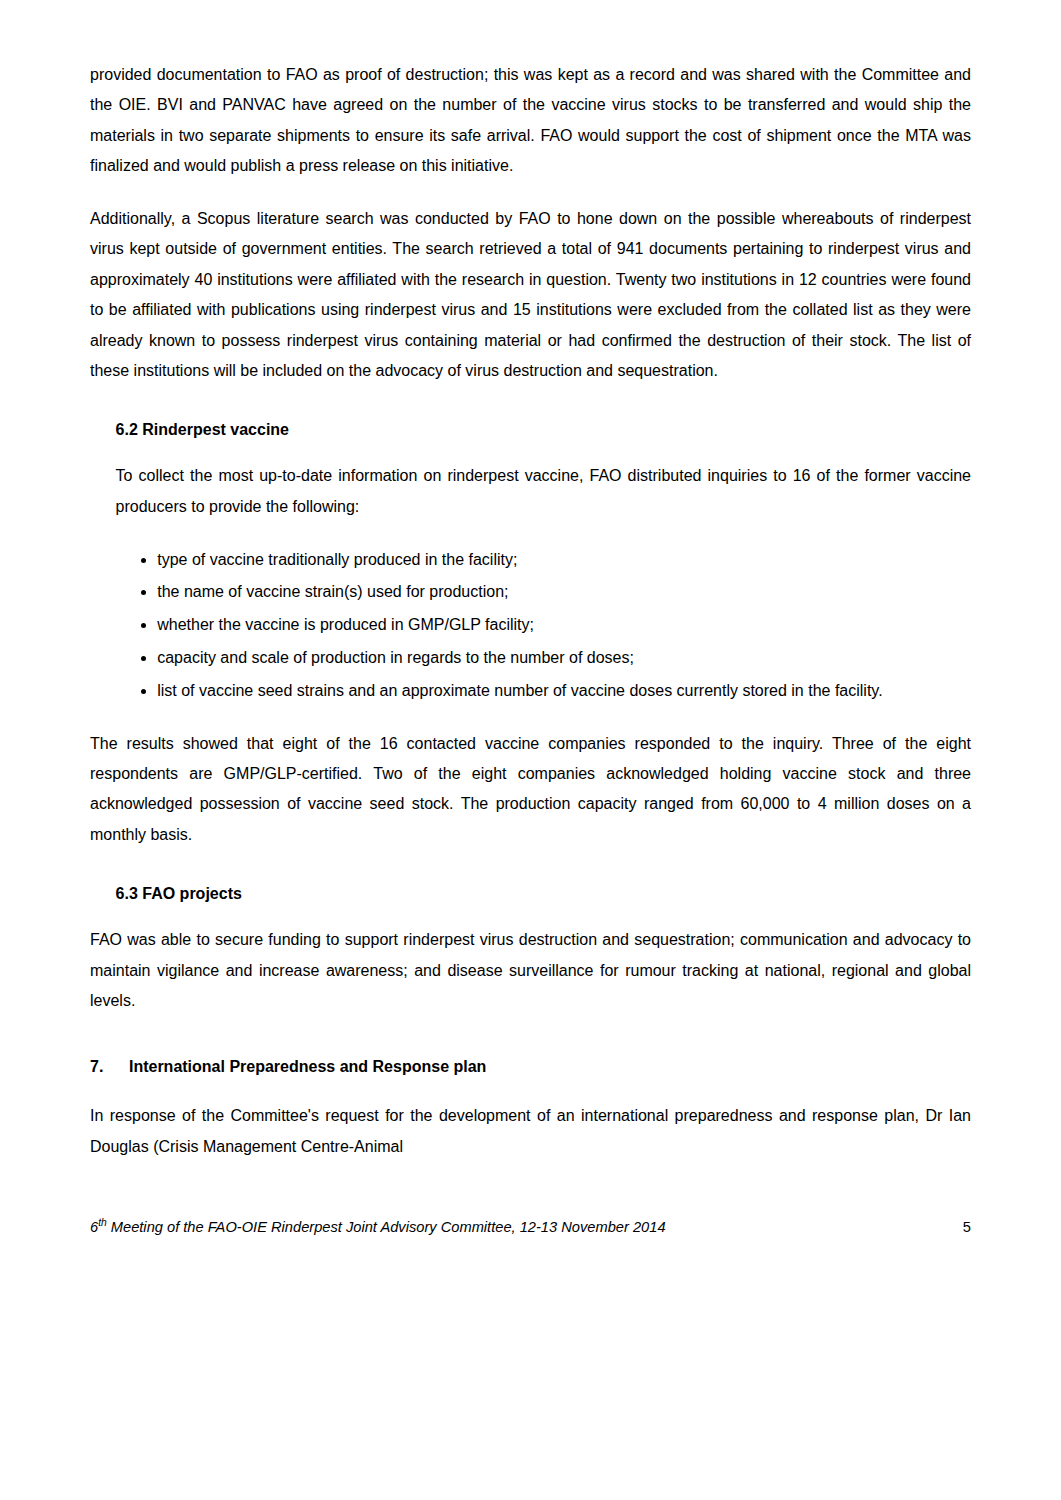provided documentation to FAO as proof of destruction; this was kept as a record and was shared with the Committee and the OIE. BVI and PANVAC have agreed on the number of the vaccine virus stocks to be transferred and would ship the materials in two separate shipments to ensure its safe arrival. FAO would support the cost of shipment once the MTA was finalized and would publish a press release on this initiative.
Additionally, a Scopus literature search was conducted by FAO to hone down on the possible whereabouts of rinderpest virus kept outside of government entities. The search retrieved a total of 941 documents pertaining to rinderpest virus and approximately 40 institutions were affiliated with the research in question. Twenty two institutions in 12 countries were found to be affiliated with publications using rinderpest virus and 15 institutions were excluded from the collated list as they were already known to possess rinderpest virus containing material or had confirmed the destruction of their stock. The list of these institutions will be included on the advocacy of virus destruction and sequestration.
6.2 Rinderpest vaccine
To collect the most up-to-date information on rinderpest vaccine, FAO distributed inquiries to 16 of the former vaccine producers to provide the following:
type of vaccine traditionally produced in the facility;
the name of vaccine strain(s) used for production;
whether the vaccine is produced in GMP/GLP facility;
capacity and scale of production in regards to the number of doses;
list of vaccine seed strains and an approximate number of vaccine doses currently stored in the facility.
The results showed that eight of the 16 contacted vaccine companies responded to the inquiry. Three of the eight respondents are GMP/GLP-certified. Two of the eight companies acknowledged holding vaccine stock and three acknowledged possession of vaccine seed stock. The production capacity ranged from 60,000 to 4 million doses on a monthly basis.
6.3 FAO projects
FAO was able to secure funding to support rinderpest virus destruction and sequestration; communication and advocacy to maintain vigilance and increase awareness; and disease surveillance for rumour tracking at national, regional and global levels.
7. International Preparedness and Response plan
In response of the Committee's request for the development of an international preparedness and response plan, Dr Ian Douglas (Crisis Management Centre-Animal
6th Meeting of the FAO-OIE Rinderpest Joint Advisory Committee, 12-13 November 2014 5